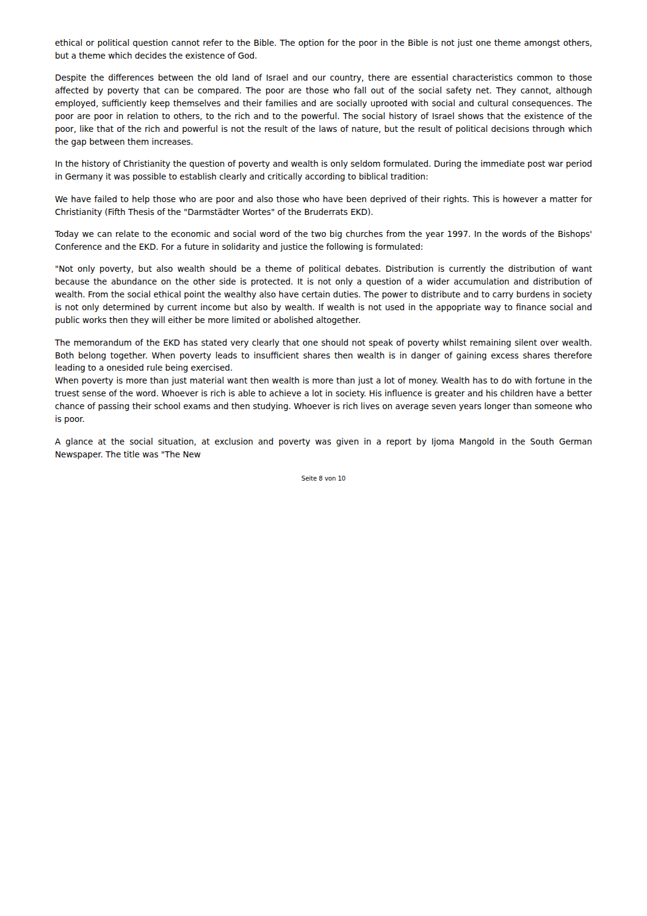ethical or political question cannot refer to the Bible. The option for the poor in the Bible is not just one theme amongst others, but a theme which decides the existence of God.
Despite the differences between the old land of Israel and our country, there are essential characteristics common to those affected by poverty that can be compared. The poor are those who fall out of the social safety net. They cannot, although employed, sufficiently keep themselves and their families and are socially uprooted with social and cultural consequences. The poor are poor in relation to others, to the rich and to the powerful. The social history of Israel shows that the existence of the poor, like that of the rich and powerful is not the result of the laws of nature, but the result of political decisions through which the gap between them increases.
In the history of Christianity the question of poverty and wealth is only seldom formulated. During the immediate post war period in Germany it was possible to establish clearly and critically according to biblical tradition:
We have failed to help those who are poor and also those who have been deprived of their rights. This is however a matter for Christianity (Fifth Thesis of the "Darmstädter Wortes" of the Bruderrats EKD).
Today we can relate to the economic and social word of the two big churches from the year 1997. In the words of the Bishops' Conference and the EKD. For a future in solidarity and justice the following is formulated:
"Not only poverty, but also wealth should be a theme of political debates. Distribution is currently the distribution of want because the abundance on the other side is protected. It is not only a question of a wider accumulation and distribution of wealth. From the social ethical point the wealthy also have certain duties. The power to distribute and to carry burdens in society is not only determined by current income but also by wealth. If wealth is not used in the appopriate way to finance social and public works then they will either be more limited or abolished altogether.
The memorandum of the EKD has stated very clearly that one should not speak of poverty whilst remaining silent over wealth. Both belong together. When poverty leads to insufficient shares then wealth is in danger of gaining excess shares therefore leading to a onesided rule being exercised.
When poverty is more than just material want then wealth is more than just a lot of money. Wealth has to do with fortune in the truest sense of the word. Whoever is rich is able to achieve a lot in society. His influence is greater and his children have a better chance of passing their school exams and then studying. Whoever is rich lives on average seven years longer than someone who is poor.
A glance at the social situation, at exclusion and poverty was given in a report by Ijoma Mangold in the South German Newspaper. The title was "The New
Seite 8 von 10